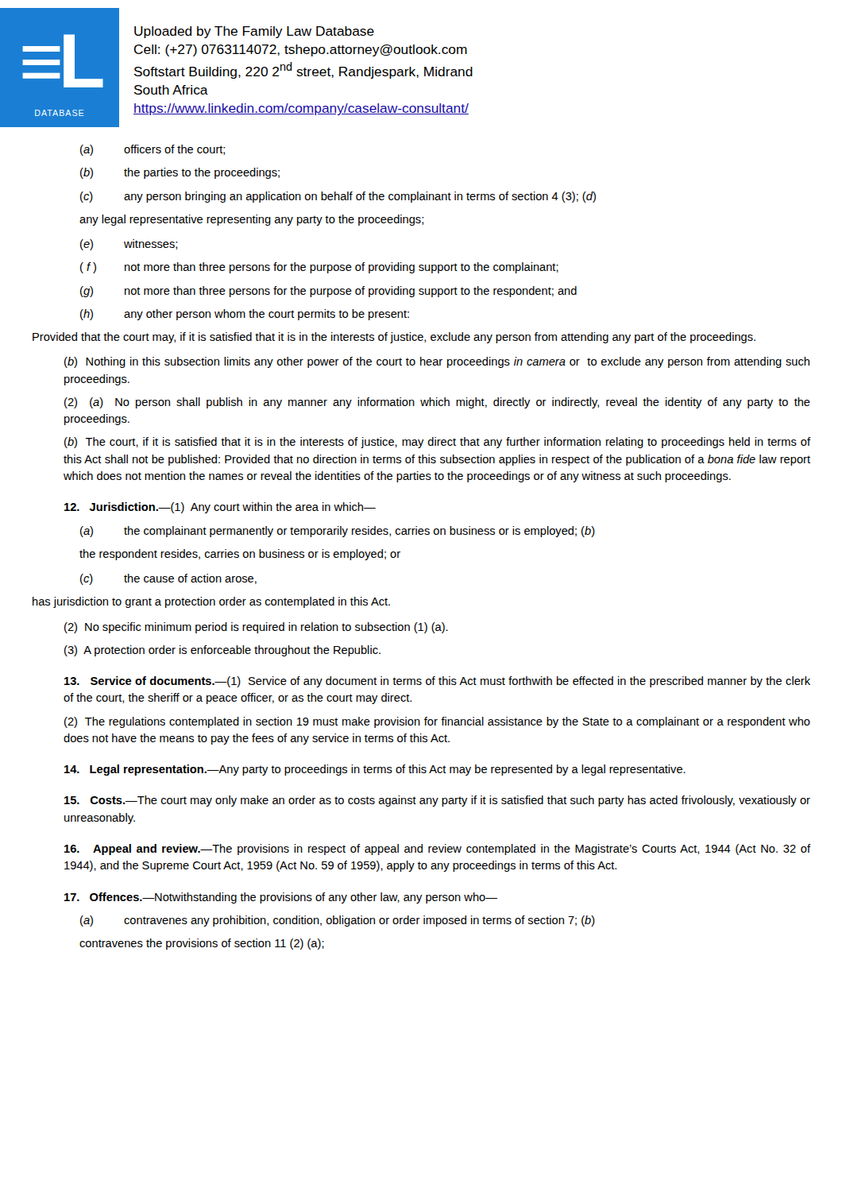≡L DATABASE
Uploaded by The Family Law Database
Cell: (+27) 0763114072, tshepo.attorney@outlook.com
Softstart Building, 220 2nd street, Randjespark, Midrand
South Africa
https://www.linkedin.com/company/caselaw-consultant/
(a) officers of the court;
(b) the parties to the proceedings;
(c) any person bringing an application on behalf of the complainant in terms of section 4 (3); (d)
any legal representative representing any party to the proceedings;
(e) witnesses;
( f ) not more than three persons for the purpose of providing support to the complainant;
(g) not more than three persons for the purpose of providing support to the respondent; and
(h) any other person whom the court permits to be present:
Provided that the court may, if it is satisfied that it is in the interests of justice, exclude any person from attending any part of the proceedings.
(b) Nothing in this subsection limits any other power of the court to hear proceedings in camera or to exclude any person from attending such proceedings.
(2) (a) No person shall publish in any manner any information which might, directly or indirectly, reveal the identity of any party to the proceedings.
(b) The court, if it is satisfied that it is in the interests of justice, may direct that any further information relating to proceedings held in terms of this Act shall not be published: Provided that no direction in terms of this subsection applies in respect of the publication of a bona fide law report which does not mention the names or reveal the identities of the parties to the proceedings or of any witness at such proceedings.
12. Jurisdiction.—(1) Any court within the area in which—
(a) the complainant permanently or temporarily resides, carries on business or is employed; (b)
the respondent resides, carries on business or is employed; or
(c) the cause of action arose,
has jurisdiction to grant a protection order as contemplated in this Act.
(2) No specific minimum period is required in relation to subsection (1) (a).
(3) A protection order is enforceable throughout the Republic.
13. Service of documents.—(1) Service of any document in terms of this Act must forthwith be effected in the prescribed manner by the clerk of the court, the sheriff or a peace officer, or as the court may direct.
(2) The regulations contemplated in section 19 must make provision for financial assistance by the State to a complainant or a respondent who does not have the means to pay the fees of any service in terms of this Act.
14. Legal representation.—Any party to proceedings in terms of this Act may be represented by a legal representative.
15. Costs.—The court may only make an order as to costs against any party if it is satisfied that such party has acted frivolously, vexatiously or unreasonably.
16. Appeal and review.—The provisions in respect of appeal and review contemplated in the Magistrate’s Courts Act, 1944 (Act No. 32 of 1944), and the Supreme Court Act, 1959 (Act No. 59 of 1959), apply to any proceedings in terms of this Act.
17. Offences.—Notwithstanding the provisions of any other law, any person who—
(a) contravenes any prohibition, condition, obligation or order imposed in terms of section 7; (b)
contravenes the provisions of section 11 (2) (a);